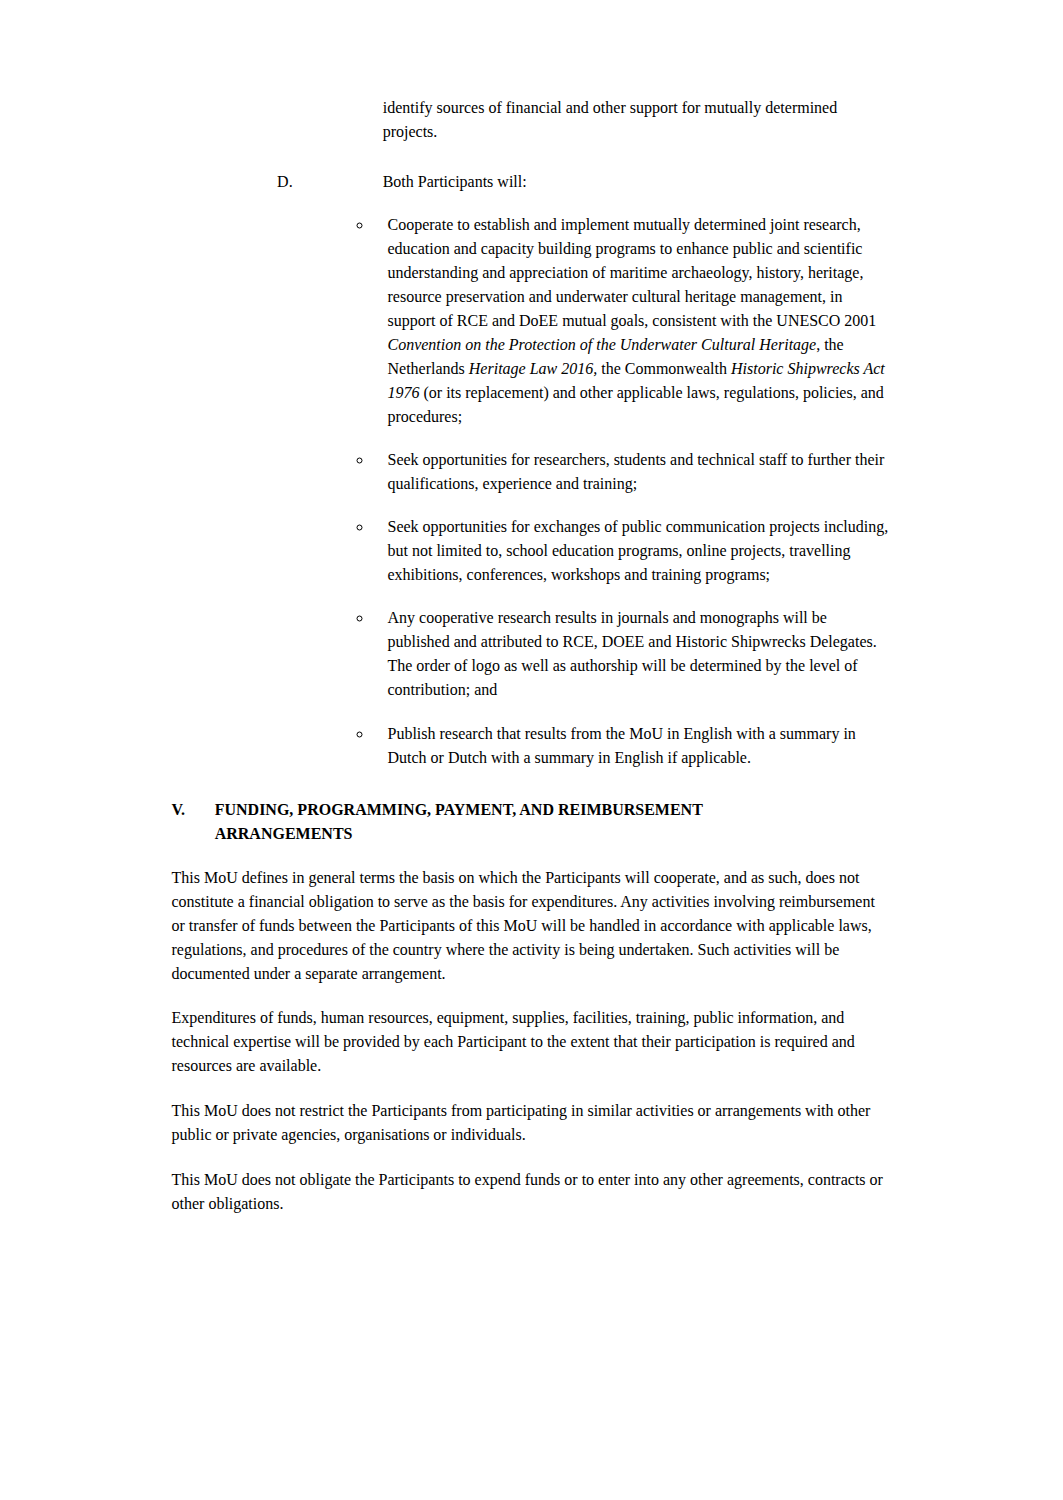identify sources of financial and other support for mutually determined projects.
D. Both Participants will:
Cooperate to establish and implement mutually determined joint research, education and capacity building programs to enhance public and scientific understanding and appreciation of maritime archaeology, history, heritage, resource preservation and underwater cultural heritage management, in support of RCE and DoEE mutual goals, consistent with the UNESCO 2001 Convention on the Protection of the Underwater Cultural Heritage, the Netherlands Heritage Law 2016, the Commonwealth Historic Shipwrecks Act 1976 (or its replacement) and other applicable laws, regulations, policies, and procedures;
Seek opportunities for researchers, students and technical staff to further their qualifications, experience and training;
Seek opportunities for exchanges of public communication projects including, but not limited to, school education programs, online projects, travelling exhibitions, conferences, workshops and training programs;
Any cooperative research results in journals and monographs will be published and attributed to RCE, DOEE and Historic Shipwrecks Delegates. The order of logo as well as authorship will be determined by the level of contribution; and
Publish research that results from the MoU in English with a summary in Dutch or Dutch with a summary in English if applicable.
V. Funding, Programming, Payment, and Reimbursement Arrangements
This MoU defines in general terms the basis on which the Participants will cooperate, and as such, does not constitute a financial obligation to serve as the basis for expenditures. Any activities involving reimbursement or transfer of funds between the Participants of this MoU will be handled in accordance with applicable laws, regulations, and procedures of the country where the activity is being undertaken. Such activities will be documented under a separate arrangement.
Expenditures of funds, human resources, equipment, supplies, facilities, training, public information, and technical expertise will be provided by each Participant to the extent that their participation is required and resources are available.
This MoU does not restrict the Participants from participating in similar activities or arrangements with other public or private agencies, organisations or individuals.
This MoU does not obligate the Participants to expend funds or to enter into any other agreements, contracts or other obligations.